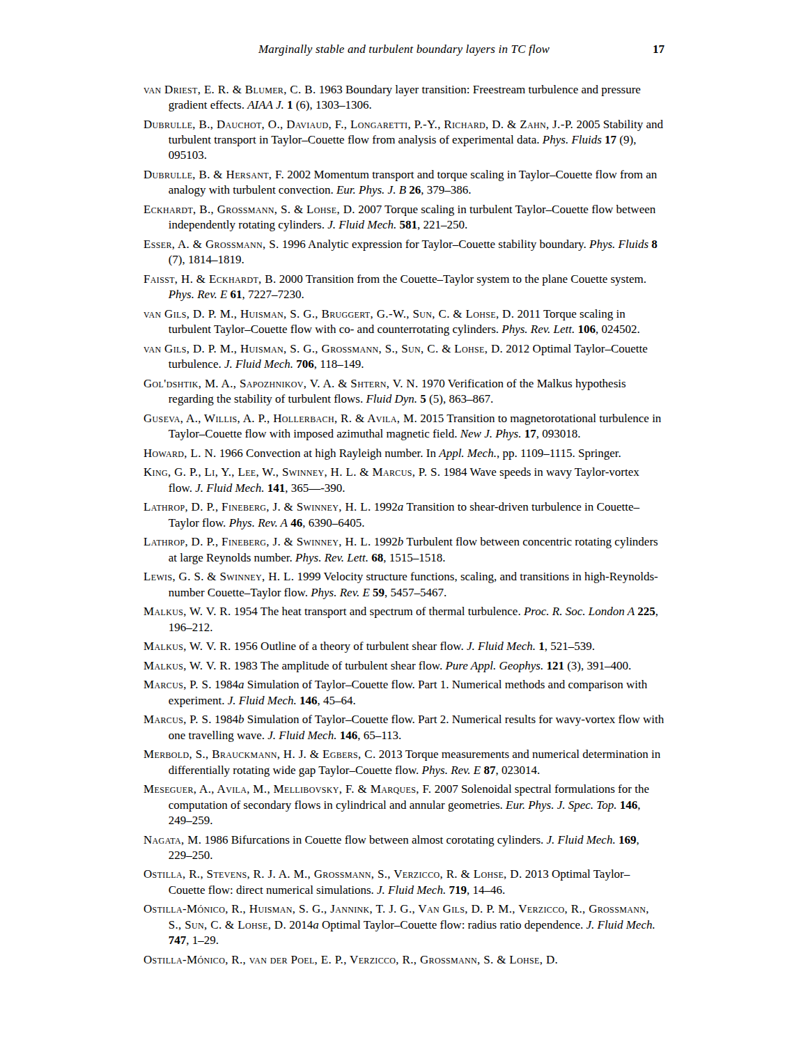Marginally stable and turbulent boundary layers in TC flow 17
van Driest, E. R. & Blumer, C. B. 1963 Boundary layer transition: Freestream turbulence and pressure gradient effects. AIAA J. 1 (6), 1303–1306.
Dubrulle, B., Dauchot, O., Daviaud, F., Longaretti, P.-Y., Richard, D. & Zahn, J.-P. 2005 Stability and turbulent transport in Taylor–Couette flow from analysis of experimental data. Phys. Fluids 17 (9), 095103.
Dubrulle, B. & Hersant, F. 2002 Momentum transport and torque scaling in Taylor–Couette flow from an analogy with turbulent convection. Eur. Phys. J. B 26, 379–386.
Eckhardt, B., Grossmann, S. & Lohse, D. 2007 Torque scaling in turbulent Taylor–Couette flow between independently rotating cylinders. J. Fluid Mech. 581, 221–250.
Esser, A. & Grossmann, S. 1996 Analytic expression for Taylor–Couette stability boundary. Phys. Fluids 8 (7), 1814–1819.
Faisst, H. & Eckhardt, B. 2000 Transition from the Couette–Taylor system to the plane Couette system. Phys. Rev. E 61, 7227–7230.
van Gils, D. P. M., Huisman, S. G., Bruggert, G.-W., Sun, C. & Lohse, D. 2011 Torque scaling in turbulent Taylor–Couette flow with co- and counterrotating cylinders. Phys. Rev. Lett. 106, 024502.
van Gils, D. P. M., Huisman, S. G., Grossmann, S., Sun, C. & Lohse, D. 2012 Optimal Taylor–Couette turbulence. J. Fluid Mech. 706, 118–149.
Gol'dshtik, M. A., Sapozhnikov, V. A. & Shtern, V. N. 1970 Verification of the Malkus hypothesis regarding the stability of turbulent flows. Fluid Dyn. 5 (5), 863–867.
Guseva, A., Willis, A. P., Hollerbach, R. & Avila, M. 2015 Transition to magnetorotational turbulence in Taylor–Couette flow with imposed azimuthal magnetic field. New J. Phys. 17, 093018.
Howard, L. N. 1966 Convection at high Rayleigh number. In Appl. Mech., pp. 1109–1115. Springer.
King, G. P., Li, Y., Lee, W., Swinney, H. L. & Marcus, P. S. 1984 Wave speeds in wavy Taylor-vortex flow. J. Fluid Mech. 141, 365—-390.
Lathrop, D. P., Fineberg, J. & Swinney, H. L. 1992a Transition to shear-driven turbulence in Couette–Taylor flow. Phys. Rev. A 46, 6390–6405.
Lathrop, D. P., Fineberg, J. & Swinney, H. L. 1992b Turbulent flow between concentric rotating cylinders at large Reynolds number. Phys. Rev. Lett. 68, 1515–1518.
Lewis, G. S. & Swinney, H. L. 1999 Velocity structure functions, scaling, and transitions in high-Reynolds-number Couette–Taylor flow. Phys. Rev. E 59, 5457–5467.
Malkus, W. V. R. 1954 The heat transport and spectrum of thermal turbulence. Proc. R. Soc. London A 225, 196–212.
Malkus, W. V. R. 1956 Outline of a theory of turbulent shear flow. J. Fluid Mech. 1, 521–539.
Malkus, W. V. R. 1983 The amplitude of turbulent shear flow. Pure Appl. Geophys. 121 (3), 391–400.
Marcus, P. S. 1984a Simulation of Taylor–Couette flow. Part 1. Numerical methods and comparison with experiment. J. Fluid Mech. 146, 45–64.
Marcus, P. S. 1984b Simulation of Taylor–Couette flow. Part 2. Numerical results for wavy-vortex flow with one travelling wave. J. Fluid Mech. 146, 65–113.
Merbold, S., Brauckmann, H. J. & Egbers, C. 2013 Torque measurements and numerical determination in differentially rotating wide gap Taylor–Couette flow. Phys. Rev. E 87, 023014.
Meseguer, A., Avila, M., Mellibovsky, F. & Marques, F. 2007 Solenoidal spectral formulations for the computation of secondary flows in cylindrical and annular geometries. Eur. Phys. J. Spec. Top. 146, 249–259.
Nagata, M. 1986 Bifurcations in Couette flow between almost corotating cylinders. J. Fluid Mech. 169, 229–250.
Ostilla, R., Stevens, R. J. A. M., Grossmann, S., Verzicco, R. & Lohse, D. 2013 Optimal Taylor–Couette flow: direct numerical simulations. J. Fluid Mech. 719, 14–46.
Ostilla-Mónico, R., Huisman, S. G., Jannink, T. J. G., Van Gils, D. P. M., Verzicco, R., Grossmann, S., Sun, C. & Lohse, D. 2014a Optimal Taylor–Couette flow: radius ratio dependence. J. Fluid Mech. 747, 1–29.
Ostilla-Mónico, R., van der Poel, E. P., Verzicco, R., Grossmann, S. & Lohse, D.